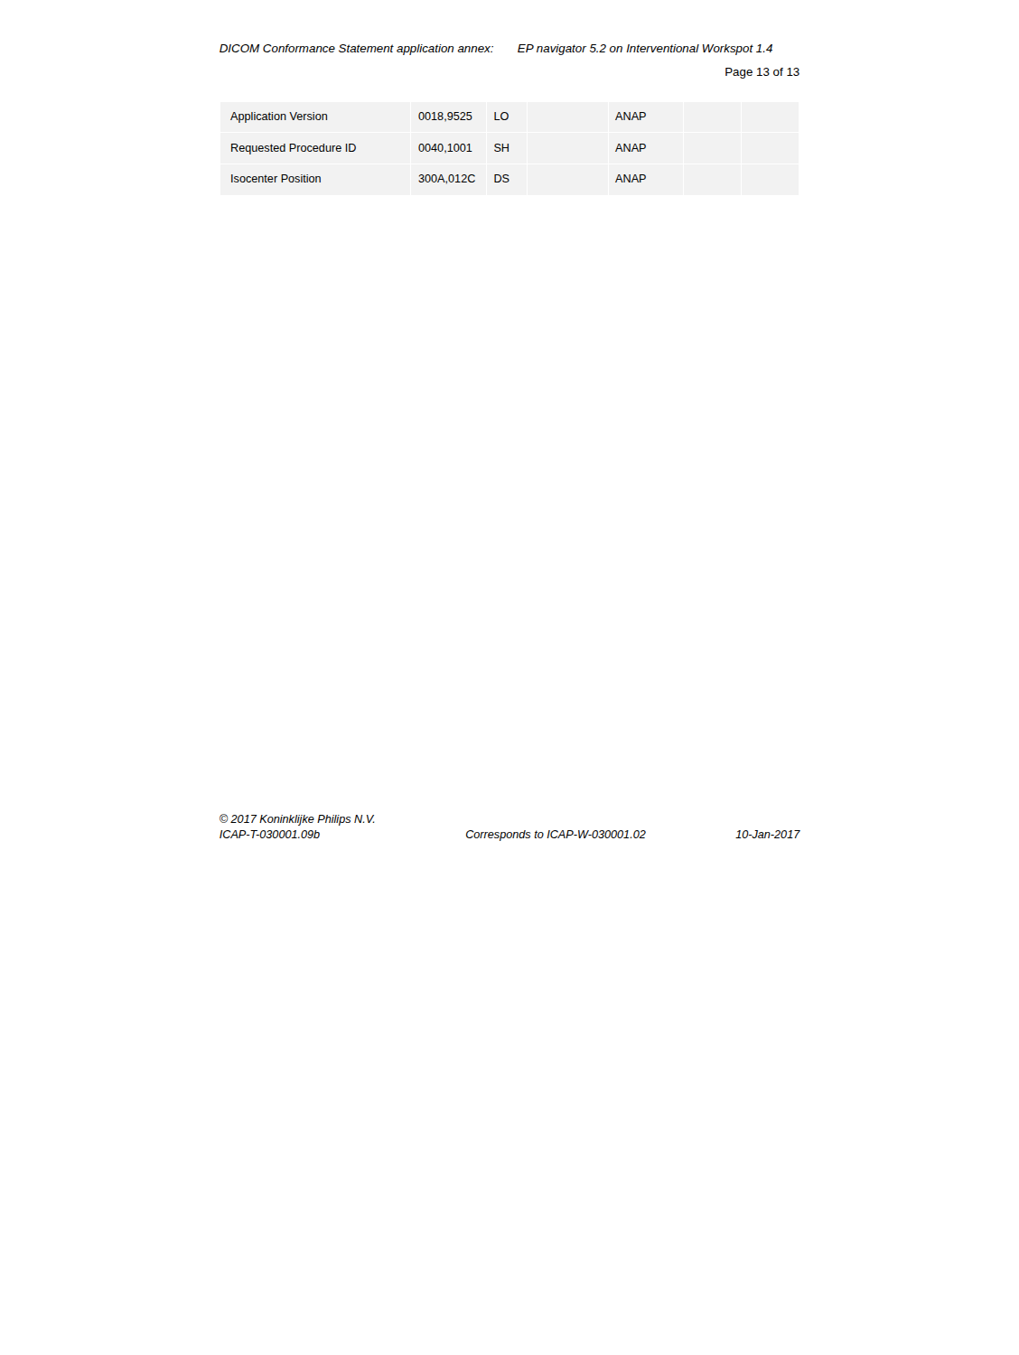DICOM Conformance Statement application annex: EP navigator 5.2 on Interventional Workspot 1.4
Page 13 of 13
| Application Version | 0018,9525 | LO | | ANAP | | |
| Requested Procedure ID | 0040,1001 | SH | | ANAP | | |
| Isocenter Position | 300A,012C | DS | | ANAP | | |
© 2017 Koninklijke Philips N.V. ICAP-T-030001.09b
Corresponds to ICAP-W-030001.02
10-Jan-2017